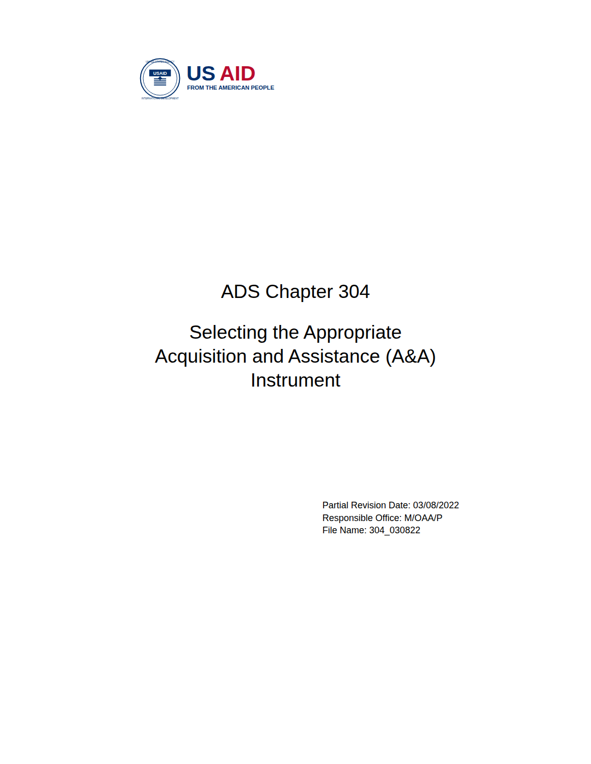ADS Chapter 304
Selecting the Appropriate
Acquisition and Assistance (A&A)
Instrument
Partial Revision Date: 03/08/2022
Responsible Office: M/OAA/P
File Name: 304_030822